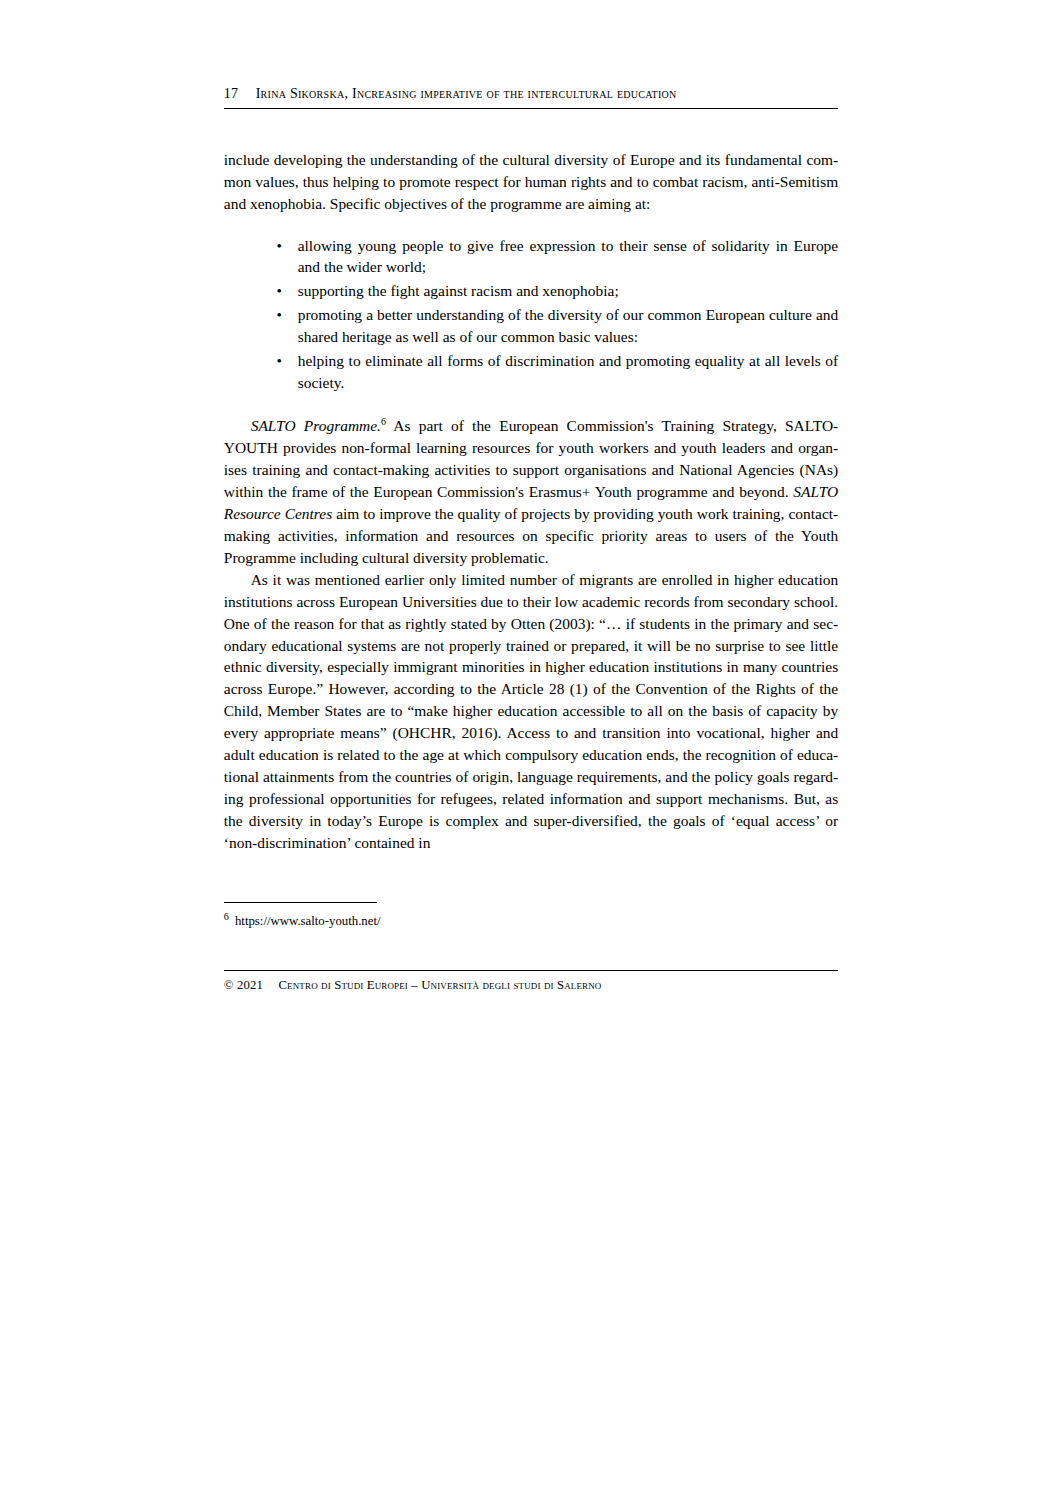17 Irina Sikorska, Increasing imperative of the intercultural education
include developing the understanding of the cultural diversity of Europe and its fundamental common values, thus helping to promote respect for human rights and to combat racism, anti-Semitism and xenophobia. Specific objectives of the programme are aiming at:
allowing young people to give free expression to their sense of solidarity in Europe and the wider world;
supporting the fight against racism and xenophobia;
promoting a better understanding of the diversity of our common European culture and shared heritage as well as of our common basic values:
helping to eliminate all forms of discrimination and promoting equality at all levels of society.
SALTO Programme.6 As part of the European Commission's Training Strategy, SALTO-YOUTH provides non-formal learning resources for youth workers and youth leaders and organises training and contact-making activities to support organisations and National Agencies (NAs) within the frame of the European Commission's Erasmus+ Youth programme and beyond. SALTO Resource Centres aim to improve the quality of projects by providing youth work training, contact-making activities, information and resources on specific priority areas to users of the Youth Programme including cultural diversity problematic.
As it was mentioned earlier only limited number of migrants are enrolled in higher education institutions across European Universities due to their low academic records from secondary school. One of the reason for that as rightly stated by Otten (2003): “… if students in the primary and secondary educational systems are not properly trained or prepared, it will be no surprise to see little ethnic diversity, especially immigrant minorities in higher education institutions in many countries across Europe.” However, according to the Article 28 (1) of the Convention of the Rights of the Child, Member States are to “make higher education accessible to all on the basis of capacity by every appropriate means” (OHCHR, 2016). Access to and transition into vocational, higher and adult education is related to the age at which compulsory education ends, the recognition of educational attainments from the countries of origin, language requirements, and the policy goals regarding professional opportunities for refugees, related information and support mechanisms. But, as the diversity in today’s Europe is complex and super-diversified, the goals of ‘equal access’ or ‘non-discrimination’ contained in
6 https://www.salto-youth.net/
© 2021 Centro di Studi Europei – Università degli studi di Salerno